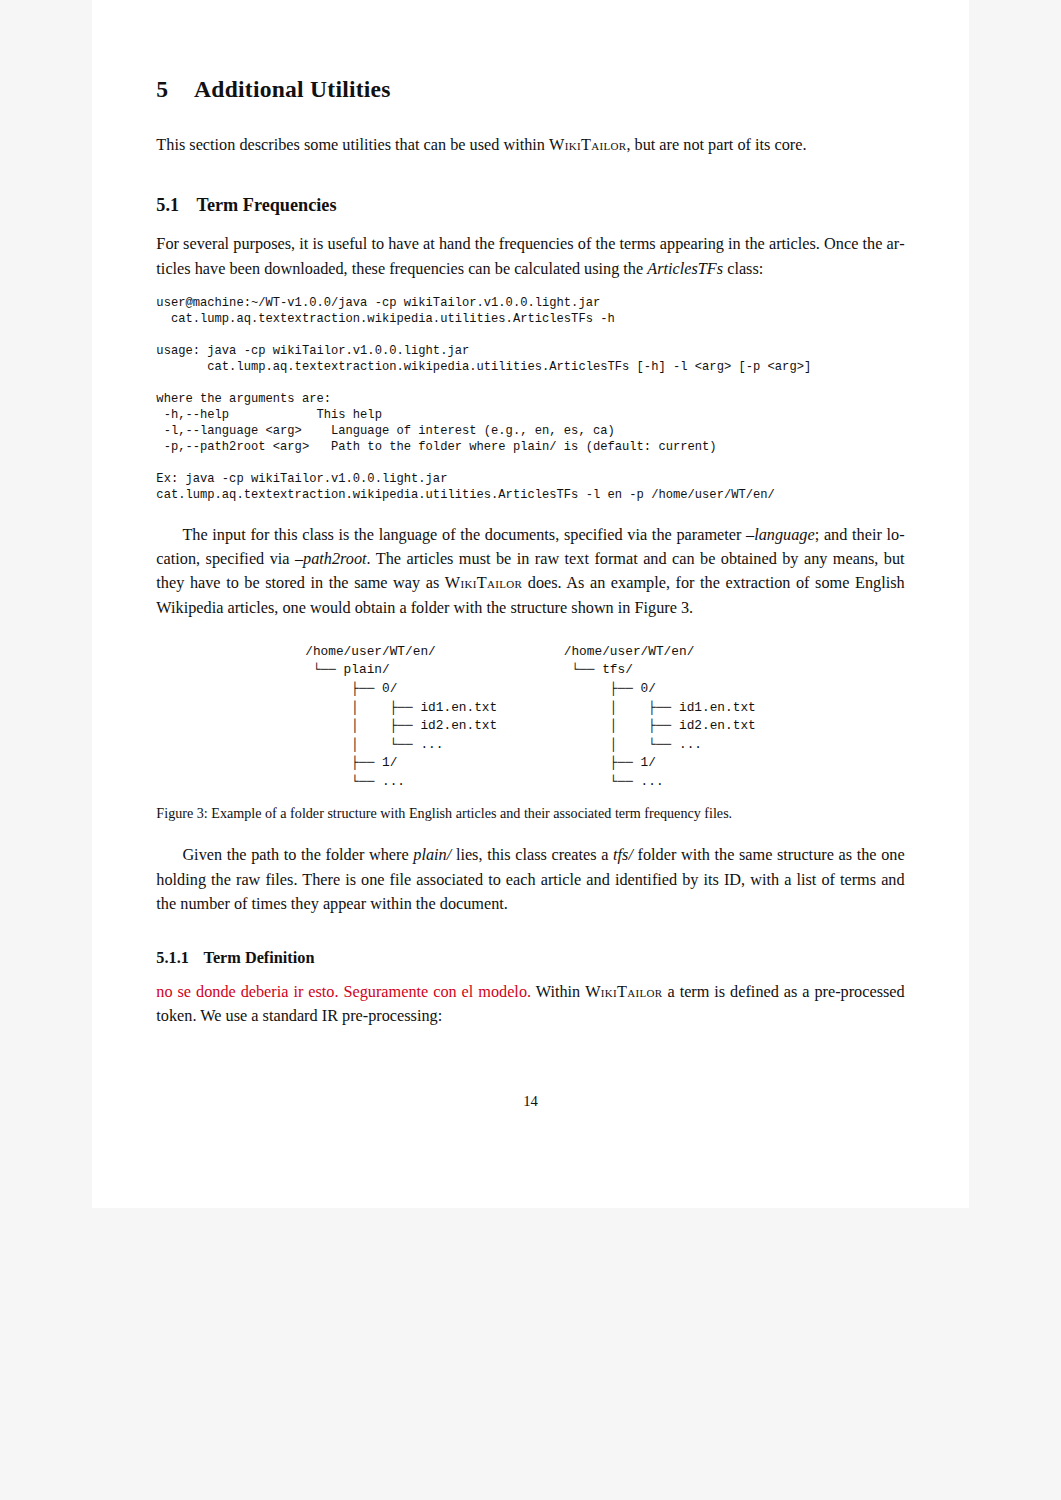5 Additional Utilities
This section describes some utilities that can be used within WikiTailor, but are not part of its core.
5.1 Term Frequencies
For several purposes, it is useful to have at hand the frequencies of the terms appearing in the articles. Once the articles have been downloaded, these frequencies can be calculated using the ArticlesTFs class:
user@machine:~/WT-v1.0.0/java -cp wikiTailor.v1.0.0.light.jar
  cat.lump.aq.textextraction.wikipedia.utilities.ArticlesTFs -h

usage: java -cp wikiTailor.v1.0.0.light.jar
       cat.lump.aq.textextraction.wikipedia.utilities.ArticlesTFs [-h] -l <arg> [-p <arg>]

where the arguments are:
 -h,--help            This help
 -l,--language <arg>    Language of interest (e.g., en, es, ca)
 -p,--path2root <arg>   Path to the folder where plain/ is (default: current)

Ex: java -cp wikiTailor.v1.0.0.light.jar
cat.lump.aq.textextraction.wikipedia.utilities.ArticlesTFs -l en -p /home/user/WT/en/
The input for this class is the language of the documents, specified via the parameter –language; and their location, specified via –path2root. The articles must be in raw text format and can be obtained by any means, but they have to be stored in the same way as WikiTailor does. As an example, for the extraction of some English Wikipedia articles, one would obtain a folder with the structure shown in Figure 3.
/home/user/WT/en/ └── plain/ ├── 0/ │ ├── id1.en.txt │ ├── id2.en.txt │ └── ... ├── 1/ └── ...
/home/user/WT/en/ └── tfs/ ├── 0/ │ ├── id1.en.txt │ ├── id2.en.txt │ └── ... ├── 1/ └── ...
Figure 3: Example of a folder structure with English articles and their associated term frequency files.
Given the path to the folder where plain/ lies, this class creates a tfs/ folder with the same structure as the one holding the raw files. There is one file associated to each article and identified by its ID, with a list of terms and the number of times they appear within the document.
5.1.1 Term Definition
no se donde deberia ir esto. Seguramente con el modelo. Within WikiTailor a term is defined as a pre-processed token. We use a standard IR pre-processing:
14